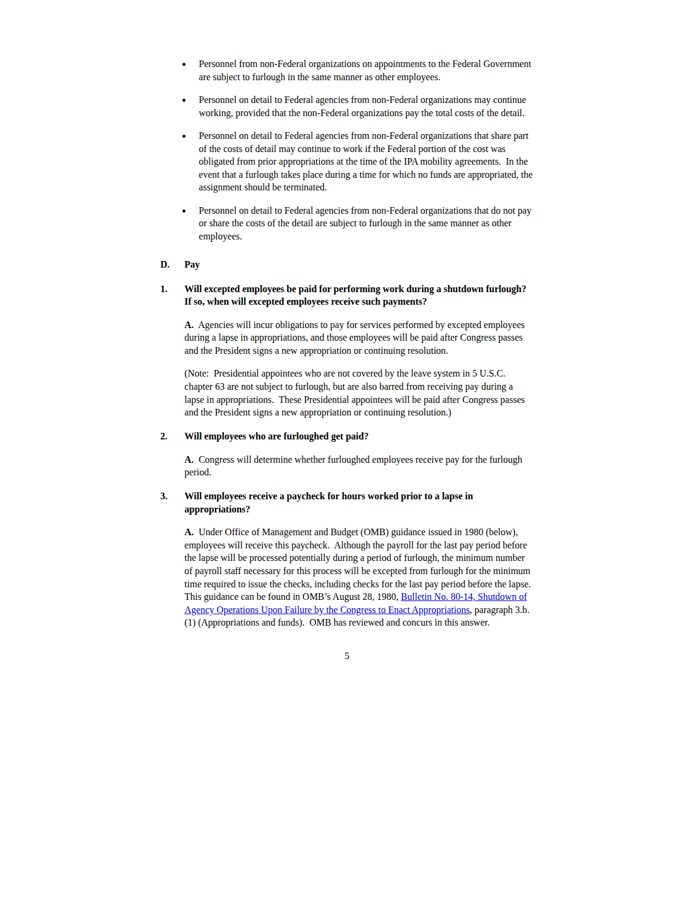Personnel from non-Federal organizations on appointments to the Federal Government are subject to furlough in the same manner as other employees.
Personnel on detail to Federal agencies from non-Federal organizations may continue working, provided that the non-Federal organizations pay the total costs of the detail.
Personnel on detail to Federal agencies from non-Federal organizations that share part of the costs of detail may continue to work if the Federal portion of the cost was obligated from prior appropriations at the time of the IPA mobility agreements. In the event that a furlough takes place during a time for which no funds are appropriated, the assignment should be terminated.
Personnel on detail to Federal agencies from non-Federal organizations that do not pay or share the costs of the detail are subject to furlough in the same manner as other employees.
D. Pay
Will excepted employees be paid for performing work during a shutdown furlough? If so, when will excepted employees receive such payments?
A. Agencies will incur obligations to pay for services performed by excepted employees during a lapse in appropriations, and those employees will be paid after Congress passes and the President signs a new appropriation or continuing resolution.
(Note: Presidential appointees who are not covered by the leave system in 5 U.S.C. chapter 63 are not subject to furlough, but are also barred from receiving pay during a lapse in appropriations. These Presidential appointees will be paid after Congress passes and the President signs a new appropriation or continuing resolution.)
Will employees who are furloughed get paid?
A. Congress will determine whether furloughed employees receive pay for the furlough period.
Will employees receive a paycheck for hours worked prior to a lapse in appropriations?
A. Under Office of Management and Budget (OMB) guidance issued in 1980 (below), employees will receive this paycheck. Although the payroll for the last pay period before the lapse will be processed potentially during a period of furlough, the minimum number of payroll staff necessary for this process will be excepted from furlough for the minimum time required to issue the checks, including checks for the last pay period before the lapse. This guidance can be found in OMB’s August 28, 1980, Bulletin No. 80-14, Shutdown of Agency Operations Upon Failure by the Congress to Enact Appropriations, paragraph 3.b.(1) (Appropriations and funds). OMB has reviewed and concurs in this answer.
5